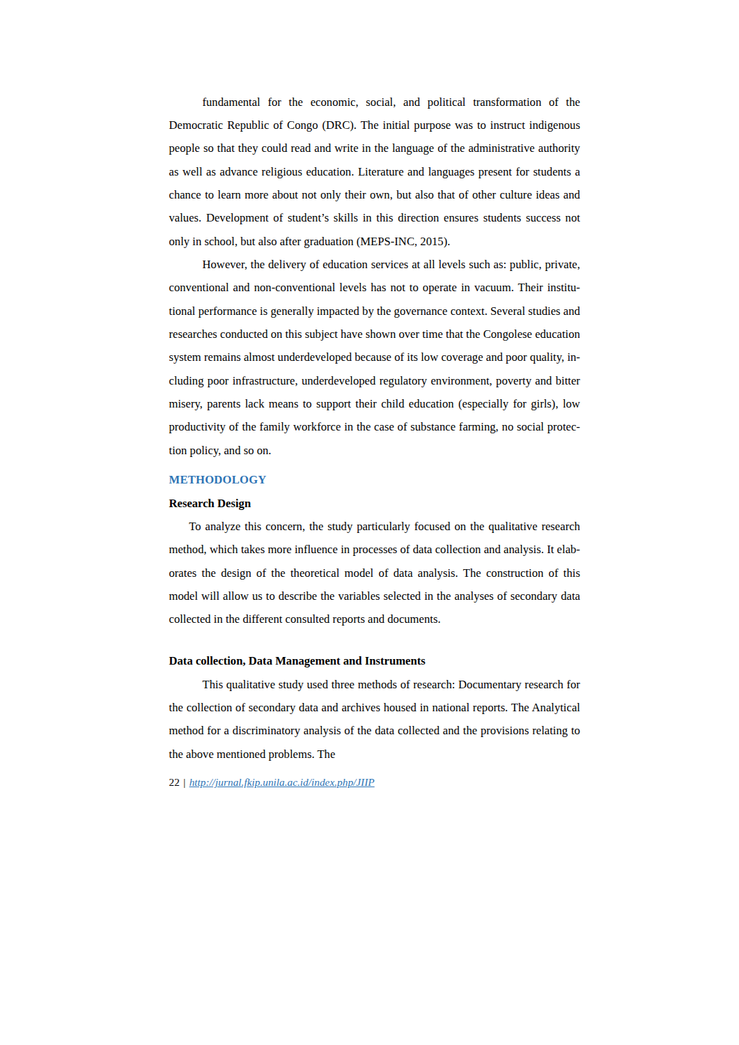fundamental for the economic, social, and political transformation of the Democratic Republic of Congo (DRC). The initial purpose was to instruct indigenous people so that they could read and write in the language of the administrative authority as well as advance religious education. Literature and languages present for students a chance to learn more about not only their own, but also that of other culture ideas and values. Development of student’s skills in this direction ensures students success not only in school, but also after graduation (MEPS-INC, 2015).
However, the delivery of education services at all levels such as: public, private, conventional and non-conventional levels has not to operate in vacuum. Their institutional performance is generally impacted by the governance context. Several studies and researches conducted on this subject have shown over time that the Congolese education system remains almost underdeveloped because of its low coverage and poor quality, including poor infrastructure, underdeveloped regulatory environment, poverty and bitter misery, parents lack means to support their child education (especially for girls), low productivity of the family workforce in the case of substance farming, no social protection policy, and so on.
METHODOLOGY
Research Design
To analyze this concern, the study particularly focused on the qualitative research method, which takes more influence in processes of data collection and analysis. It elaborates the design of the theoretical model of data analysis. The construction of this model will allow us to describe the variables selected in the analyses of secondary data collected in the different consulted reports and documents.
Data collection, Data Management and Instruments
This qualitative study used three methods of research: Documentary research for the collection of secondary data and archives housed in national reports. The Analytical method for a discriminatory analysis of the data collected and the provisions relating to the above mentioned problems. The
22|http://jurnal.fkip.unila.ac.id/index.php/JIIP